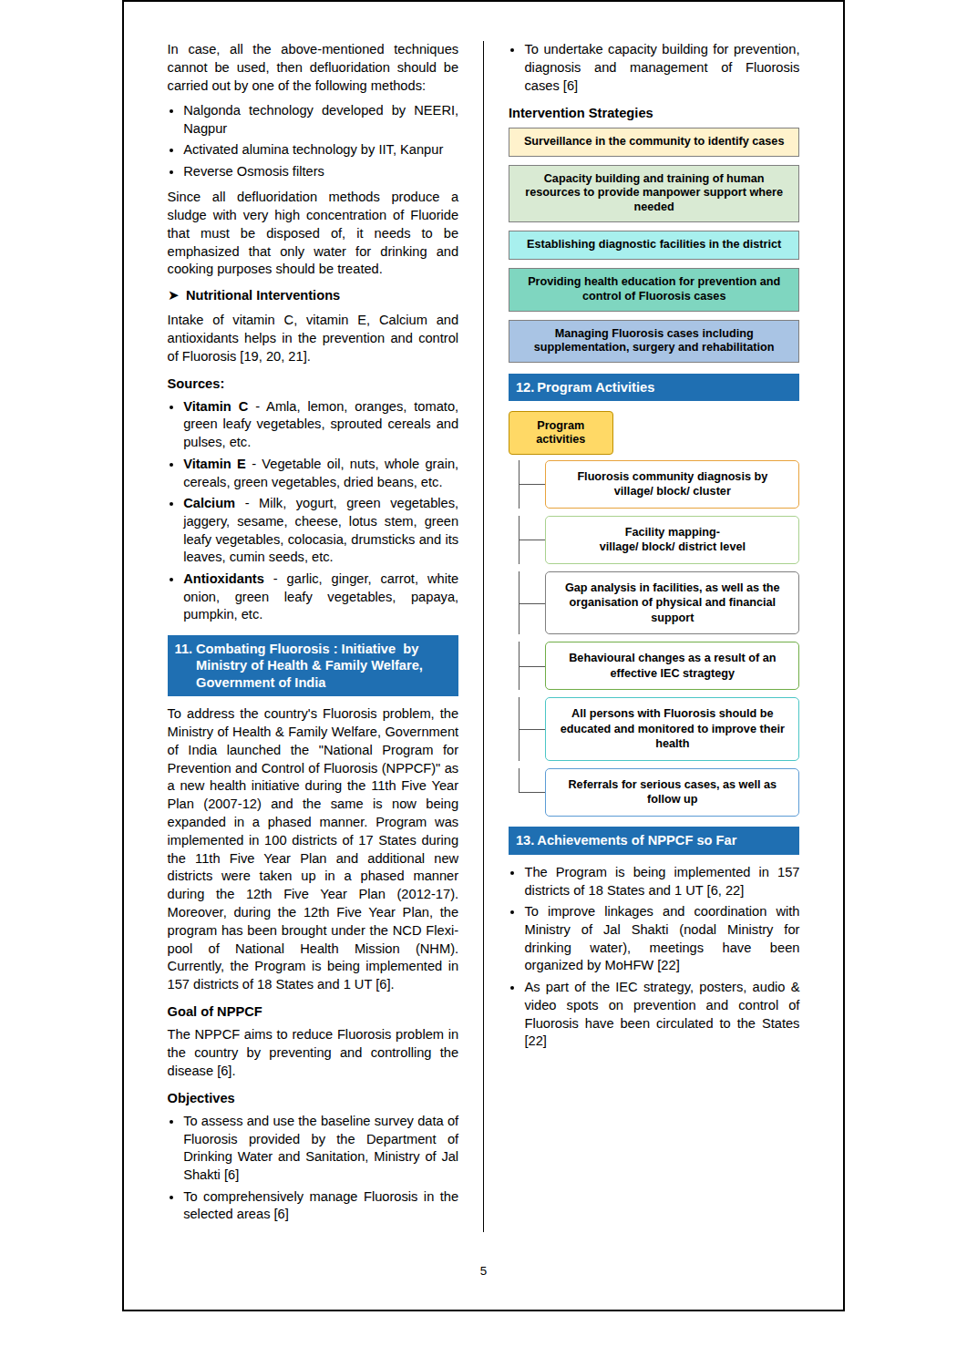In case, all the above-mentioned techniques cannot be used, then defluoridation should be carried out by one of the following methods:
Nalgonda technology developed by NEERI, Nagpur
Activated alumina technology by IIT, Kanpur
Reverse Osmosis filters
Since all defluoridation methods produce a sludge with very high concentration of Fluoride that must be disposed of, it needs to be emphasized that only water for drinking and cooking purposes should be treated.
Nutritional Interventions
Intake of vitamin C, vitamin E, Calcium and antioxidants helps in the prevention and control of Fluorosis [19, 20, 21].
Sources:
Vitamin C - Amla, lemon, oranges, tomato, green leafy vegetables, sprouted cereals and pulses, etc.
Vitamin E - Vegetable oil, nuts, whole grain, cereals, green vegetables, dried beans, etc.
Calcium - Milk, yogurt, green vegetables, jaggery, sesame, cheese, lotus stem, green leafy vegetables, colocasia, drumsticks and its leaves, cumin seeds, etc.
Antioxidants - garlic, ginger, carrot, white onion, green leafy vegetables, papaya, pumpkin, etc.
11. Combating Fluorosis : Initiative by
Ministry of Health & Family Welfare,
Government of India
To address the country's Fluorosis problem, the Ministry of Health & Family Welfare, Government of India launched the "National Program for Prevention and Control of Fluorosis (NPPCF)" as a new health initiative during the 11th Five Year Plan (2007-12) and the same is now being expanded in a phased manner. Program was implemented in 100 districts of 17 States during the 11th Five Year Plan and additional new districts were taken up in a phased manner during the 12th Five Year Plan (2012-17). Moreover, during the 12th Five Year Plan, the program has been brought under the NCD Flexi-pool of National Health Mission (NHM). Currently, the Program is being implemented in 157 districts of 18 States and 1 UT [6].
Goal of NPPCF
The NPPCF aims to reduce Fluorosis problem in the country by preventing and controlling the disease [6].
Objectives
To assess and use the baseline survey data of Fluorosis provided by the Department of Drinking Water and Sanitation, Ministry of Jal Shakti [6]
To comprehensively manage Fluorosis in the selected areas [6]
To undertake capacity building for prevention, diagnosis and management of Fluorosis cases [6]
Intervention Strategies
Surveillance in the community to identify cases
Capacity building and training of human resources to provide manpower support where needed
Establishing diagnostic facilities in the district
Providing health education for prevention and control of Fluorosis cases
Managing Fluorosis cases including supplementation, surgery and rehabilitation
12. Program Activities
Program
activities
Fluorosis community diagnosis by
village/ block/ cluster
Facility mapping-
village/ block/ district level
Gap analysis in facilities, as well as the organisation of physical and financial support
Behavioural changes as a result of an effective IEC stragtegy
All persons with Fluorosis should be educated and monitored to improve their health
Referrals for serious cases, as well as follow up
13. Achievements of NPPCF so Far
The Program is being implemented in 157 districts of 18 States and 1 UT [6, 22]
To improve linkages and coordination with Ministry of Jal Shakti (nodal Ministry for drinking water), meetings have been organized by MoHFW [22]
As part of the IEC strategy, posters, audio & video spots on prevention and control of Fluorosis have been circulated to the States [22]
5